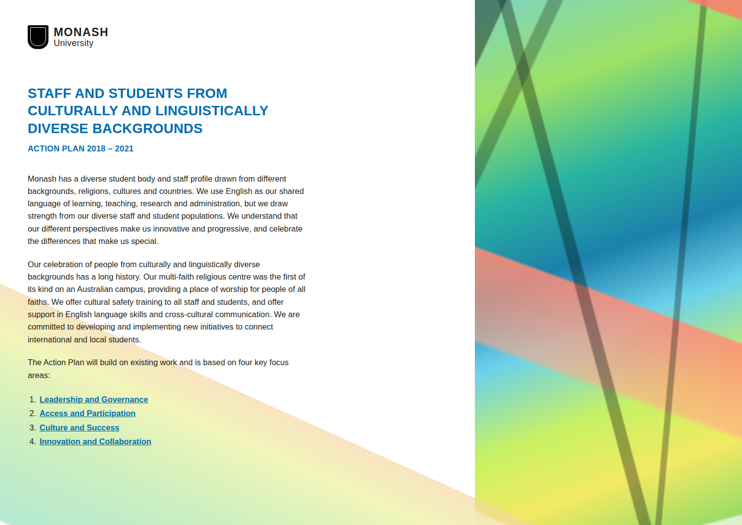MONASH University
Staff and students from culturally and linguistically diverse backgrounds
Action Plan 2018 – 2021
Monash has a diverse student body and staff profile drawn from different backgrounds, religions, cultures and countries. We use English as our shared language of learning, teaching, research and administration, but we draw strength from our diverse staff and student populations. We understand that our different perspectives make us innovative and progressive, and celebrate the differences that make us special.
Our celebration of people from culturally and linguistically diverse backgrounds has a long history. Our multi-faith religious centre was the first of its kind on an Australian campus, providing a place of worship for people of all faiths. We offer cultural safety training to all staff and students, and offer support in English language skills and cross-cultural communication. We are committed to developing and implementing new initiatives to connect international and local students.
The Action Plan will build on existing work and is based on four key focus areas:
Leadership and Governance
Access and Participation
Culture and Success
Innovation and Collaboration